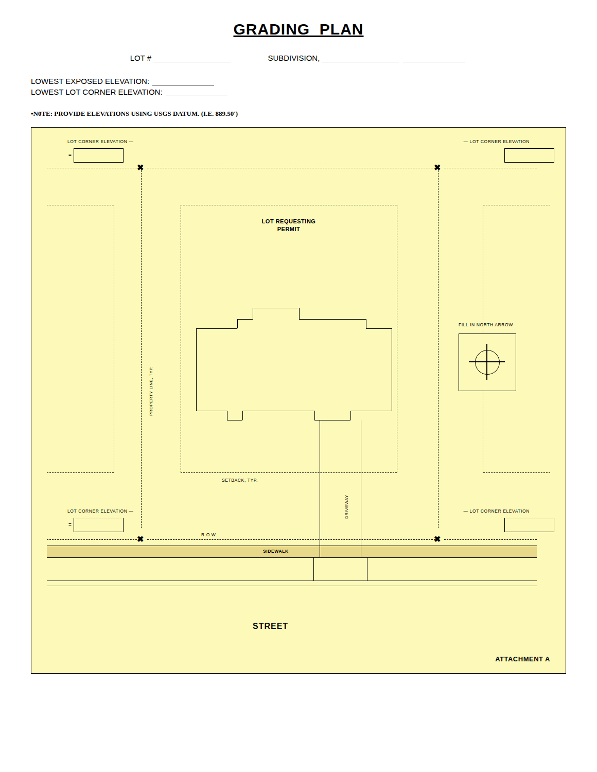GRADING PLAN
LOT # SUBDIVISION,
LOWEST EXPOSED ELEVATION:
LOWEST LOT CORNER ELEVATION:
•N0TE: PROVIDE ELEVATIONS USING USGS DATUM. (I.E. 889.50')
LOT CORNER ELEVATION —
=
— LOT CORNER ELEVATION
=
✖
✖
LOT REQUESTING
PERMIT
PROPERTY LINE, TYP.
SETBACK, TYP.
DRIVEWAY
LOT CORNER ELEVATION —
=
— LOT CORNER ELEVATION
=
✖
✖
R.O.W.
SIDEWALK
STREET
FILL IN NORTH ARROW
ATTACHMENT A